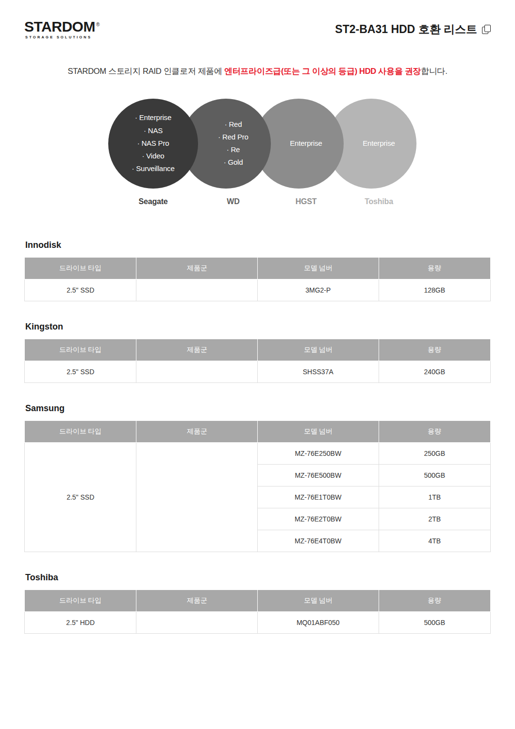STARDOM® STORAGE SOLUTIONS
ST2-BA31 HDD 호환 리스트
STARDOM 스토리지 RAID 인클로저 제품에 엔터프라이즈급(또는 그 이상의 등급) HDD 사용을 권장합니다.
· Enterprise
· NAS
· NAS Pro
· Video
· Surveillance
Seagate
· Red
· Red Pro
· Re
· Gold
WD
Enterprise
HGST
Enterprise
Toshiba
Innodisk
| 드라이브 타입 | 제품군 | 모델 넘버 | 용량 |
| --- | --- | --- | --- |
| 2.5" SSD | | 3MG2-P | 128GB |
Kingston
| 드라이브 타입 | 제품군 | 모델 넘버 | 용량 |
| --- | --- | --- | --- |
| 2.5" SSD | | SHSS37A | 240GB |
Samsung
| 드라이브 타입 | 제품군 | 모델 넘버 | 용량 |
| --- | --- | --- | --- |
| 2.5" SSD | | MZ-76E250BW | 250GB |
| MZ-76E500BW | 500GB |
| MZ-76E1T0BW | 1TB |
| MZ-76E2T0BW | 2TB |
| MZ-76E4T0BW | 4TB |
Toshiba
| 드라이브 타입 | 제품군 | 모델 넘버 | 용량 |
| --- | --- | --- | --- |
| 2.5" HDD | | MQ01ABF050 | 500GB |